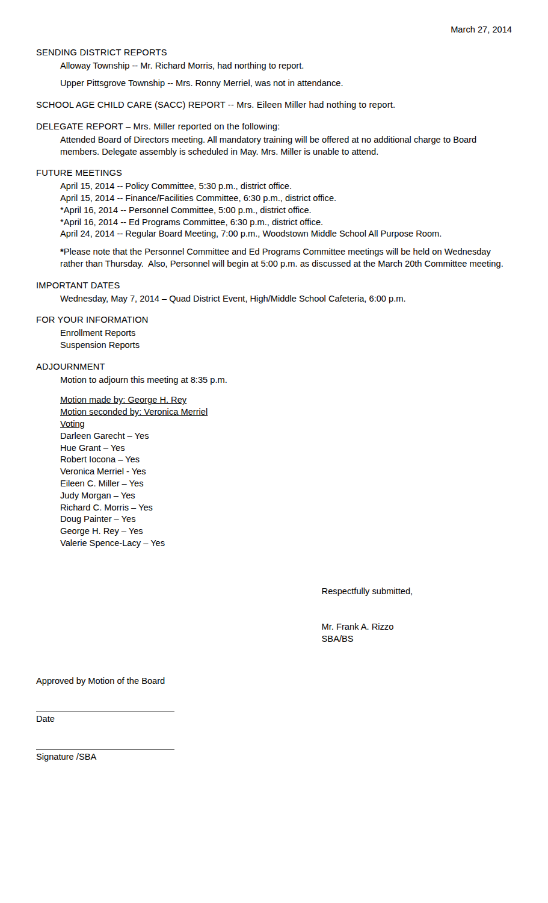March 27, 2014
SENDING DISTRICT REPORTS
Alloway Township -- Mr. Richard Morris, had northing to report.
Upper Pittsgrove Township -- Mrs. Ronny Merriel, was not in attendance.
SCHOOL AGE CHILD CARE (SACC) REPORT -- Mrs. Eileen Miller had nothing to report.
DELEGATE REPORT – Mrs. Miller reported on the following:
Attended Board of Directors meeting. All mandatory training will be offered at no additional charge to Board members. Delegate assembly is scheduled in May. Mrs. Miller is unable to attend.
FUTURE MEETINGS
April 15, 2014 -- Policy Committee, 5:30 p.m., district office.
April 15, 2014 -- Finance/Facilities Committee, 6:30 p.m., district office.
*April 16, 2014 -- Personnel Committee, 5:00 p.m., district office.
*April 16, 2014 -- Ed Programs Committee, 6:30 p.m., district office.
April 24, 2014 -- Regular Board Meeting, 7:00 p.m., Woodstown Middle School All Purpose Room.
*Please note that the Personnel Committee and Ed Programs Committee meetings will be held on Wednesday rather than Thursday. Also, Personnel will begin at 5:00 p.m. as discussed at the March 20th Committee meeting.
IMPORTANT DATES
Wednesday, May 7, 2014 – Quad District Event, High/Middle School Cafeteria, 6:00 p.m.
FOR YOUR INFORMATION
Enrollment Reports
Suspension Reports
ADJOURNMENT
Motion to adjourn this meeting at 8:35 p.m.
Motion made by: George H. Rey
Motion seconded by: Veronica Merriel
Voting
Darleen Garecht – Yes
Hue Grant – Yes
Robert Iocona – Yes
Veronica Merriel - Yes
Eileen C. Miller – Yes
Judy Morgan – Yes
Richard C. Morris – Yes
Doug Painter – Yes
George H. Rey – Yes
Valerie Spence-Lacy – Yes
Respectfully submitted,
Mr. Frank A. Rizzo
SBA/BS
Approved by Motion of the Board
Date
Signature /SBA